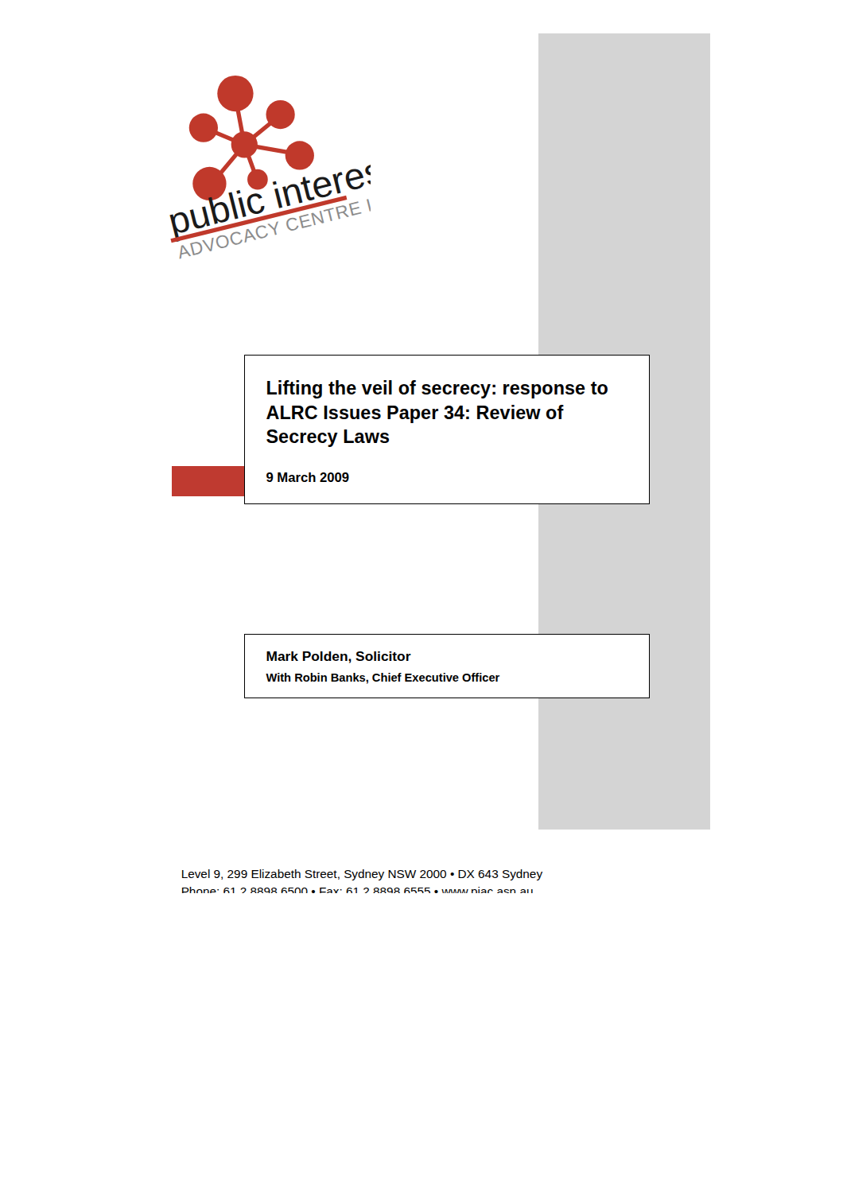public interest ADVOCACY CENTRE LTD
Lifting the veil of secrecy: response to ALRC Issues Paper 34: Review of Secrecy Laws
9 March 2009
Mark Polden, Solicitor
With Robin Banks, Chief Executive Officer
Level 9, 299 Elizabeth Street, Sydney NSW 2000 • DX 643 Sydney
Phone: 61 2 8898 6500 • Fax: 61 2 8898 6555 • www.piac.asn.au